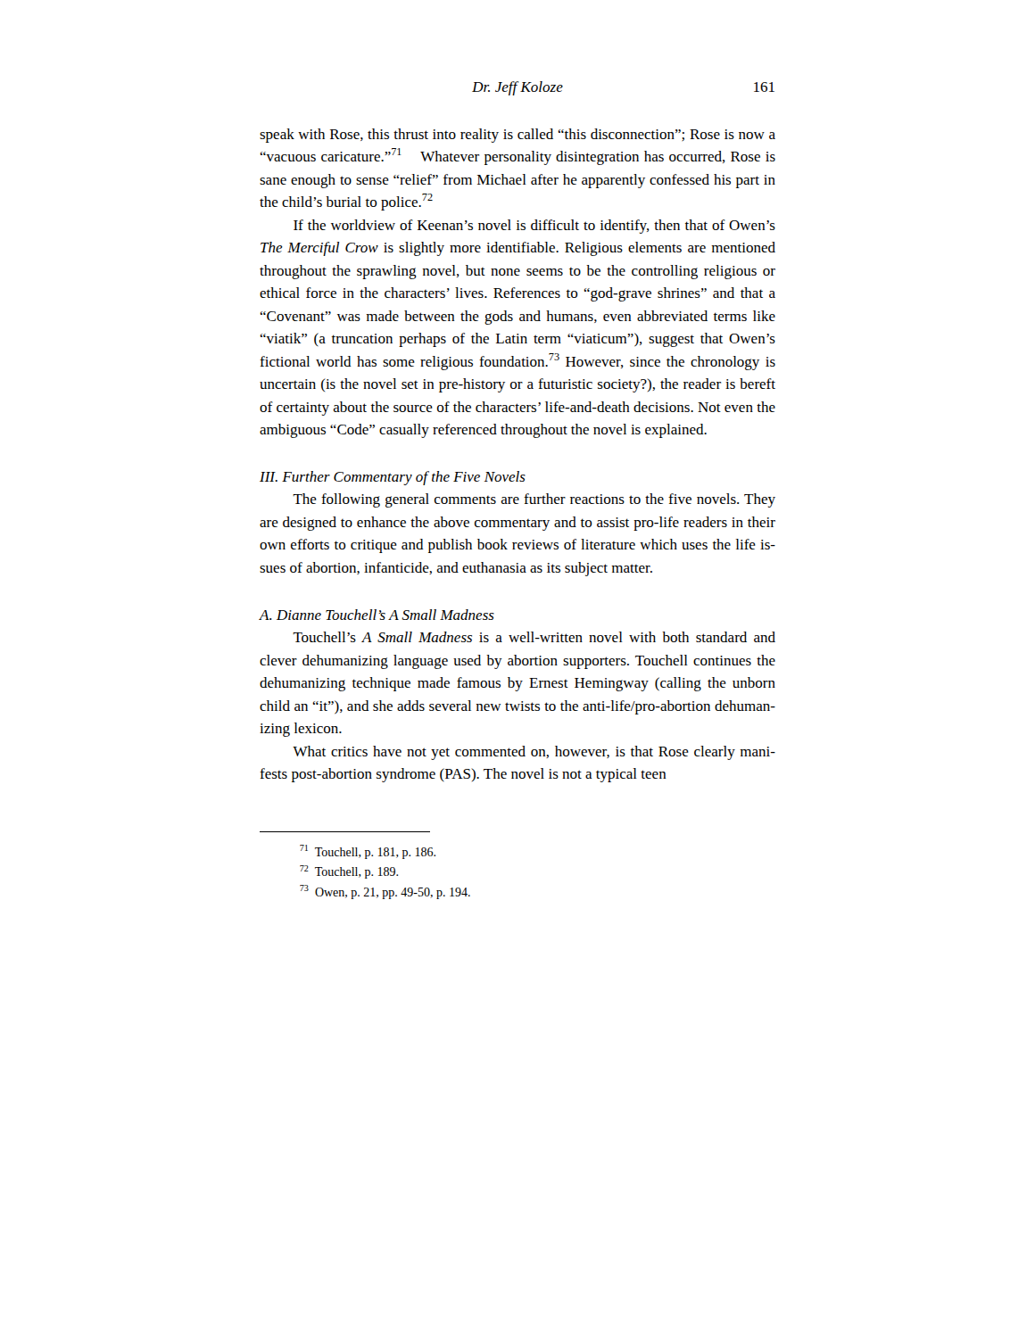Dr. Jeff Koloze 161
speak with Rose, this thrust into reality is called “this disconnection”; Rose is now a “vacuous caricature.”71 Whatever personality disintegration has occurred, Rose is sane enough to sense “relief” from Michael after he apparently confessed his part in the child’s burial to police.72
If the worldview of Keenan’s novel is difficult to identify, then that of Owen’s The Merciful Crow is slightly more identifiable. Religious elements are mentioned throughout the sprawling novel, but none seems to be the controlling religious or ethical force in the characters’ lives. References to “god-grave shrines” and that a “Covenant” was made between the gods and humans, even abbreviated terms like “viatik” (a truncation perhaps of the Latin term “viaticum”), suggest that Owen’s fictional world has some religious foundation.73 However, since the chronology is uncertain (is the novel set in pre-history or a futuristic society?), the reader is bereft of certainty about the source of the characters’ life-and-death decisions. Not even the ambiguous “Code” casually referenced throughout the novel is explained.
III. Further Commentary of the Five Novels
The following general comments are further reactions to the five novels. They are designed to enhance the above commentary and to assist pro-life readers in their own efforts to critique and publish book reviews of literature which uses the life issues of abortion, infanticide, and euthanasia as its subject matter.
A. Dianne Touchell’s A Small Madness
Touchell’s A Small Madness is a well-written novel with both standard and clever dehumanizing language used by abortion supporters. Touchell continues the dehumanizing technique made famous by Ernest Hemingway (calling the unborn child an “it”), and she adds several new twists to the anti-life/pro-abortion dehumanizing lexicon.
What critics have not yet commented on, however, is that Rose clearly manifests post-abortion syndrome (PAS). The novel is not a typical teen
71 Touchell, p. 181, p. 186.
72 Touchell, p. 189.
73 Owen, p. 21, pp. 49-50, p. 194.